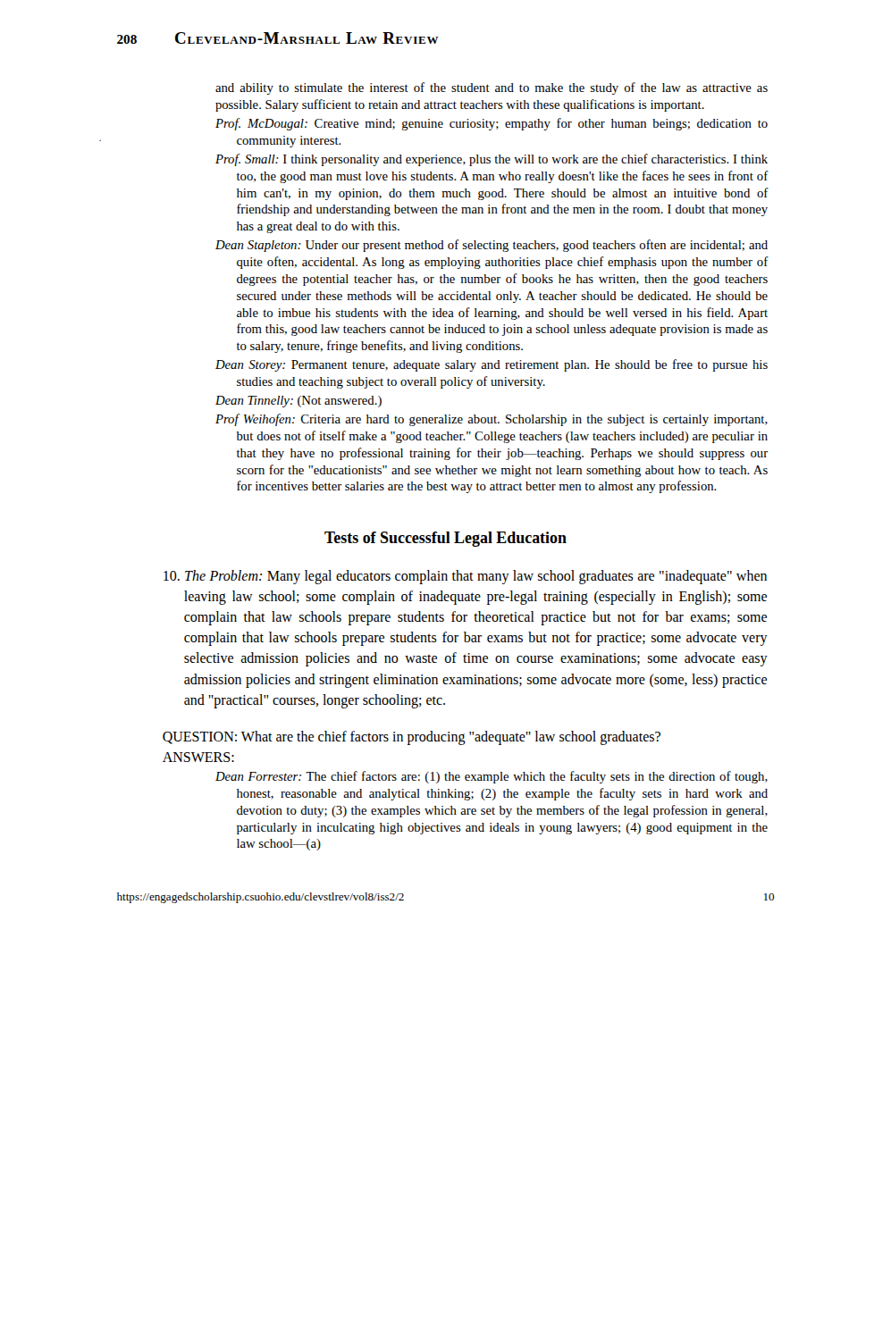208
Cleveland-Marshall Law Review
·
and ability to stimulate the interest of the student and to make the study of the law as attractive as possible. Salary sufficient to retain and attract teachers with these qualifications is important.
Prof. McDougal: Creative mind; genuine curiosity; empathy for other human beings; dedication to community interest.
Prof. Small: I think personality and experience, plus the will to work are the chief characteristics. I think too, the good man must love his students. A man who really doesn't like the faces he sees in front of him can't, in my opinion, do them much good. There should be almost an intuitive bond of friendship and understanding between the man in front and the men in the room. I doubt that money has a great deal to do with this.
Dean Stapleton: Under our present method of selecting teachers, good teachers often are incidental; and quite often, accidental. As long as employing authorities place chief emphasis upon the number of degrees the potential teacher has, or the number of books he has written, then the good teachers secured under these methods will be accidental only. A teacher should be dedicated. He should be able to imbue his students with the idea of learning, and should be well versed in his field. Apart from this, good law teachers cannot be induced to join a school unless adequate provision is made as to salary, tenure, fringe benefits, and living conditions.
Dean Storey: Permanent tenure, adequate salary and retirement plan. He should be free to pursue his studies and teaching subject to overall policy of university.
Dean Tinnelly: (Not answered.)
Prof Weihofen: Criteria are hard to generalize about. Scholarship in the subject is certainly important, but does not of itself make a "good teacher." College teachers (law teachers included) are peculiar in that they have no professional training for their job—teaching. Perhaps we should suppress our scorn for the "educationists" and see whether we might not learn something about how to teach. As for incentives better salaries are the best way to attract better men to almost any profession.
Tests of Successful Legal Education
10. The Problem: Many legal educators complain that many law school graduates are "inadequate" when leaving law school; some complain of inadequate pre-legal training (especially in English); some complain that law schools prepare students for theoretical practice but not for bar exams; some complain that law schools prepare students for bar exams but not for practice; some advocate very selective admission policies and no waste of time on course examinations; some advocate easy admission policies and stringent elimination examinations; some advocate more (some, less) practice and "practical" courses, longer schooling; etc.
QUESTION: What are the chief factors in producing "adequate" law school graduates?
ANSWERS:
Dean Forrester: The chief factors are: (1) the example which the faculty sets in the direction of tough, honest, reasonable and analytical thinking; (2) the example the faculty sets in hard work and devotion to duty; (3) the examples which are set by the members of the legal profession in general, particularly in inculcating high objectives and ideals in young lawyers; (4) good equipment in the law school—(a)
https://engagedscholarship.csuohio.edu/clevstlrev/vol8/iss2/2 10